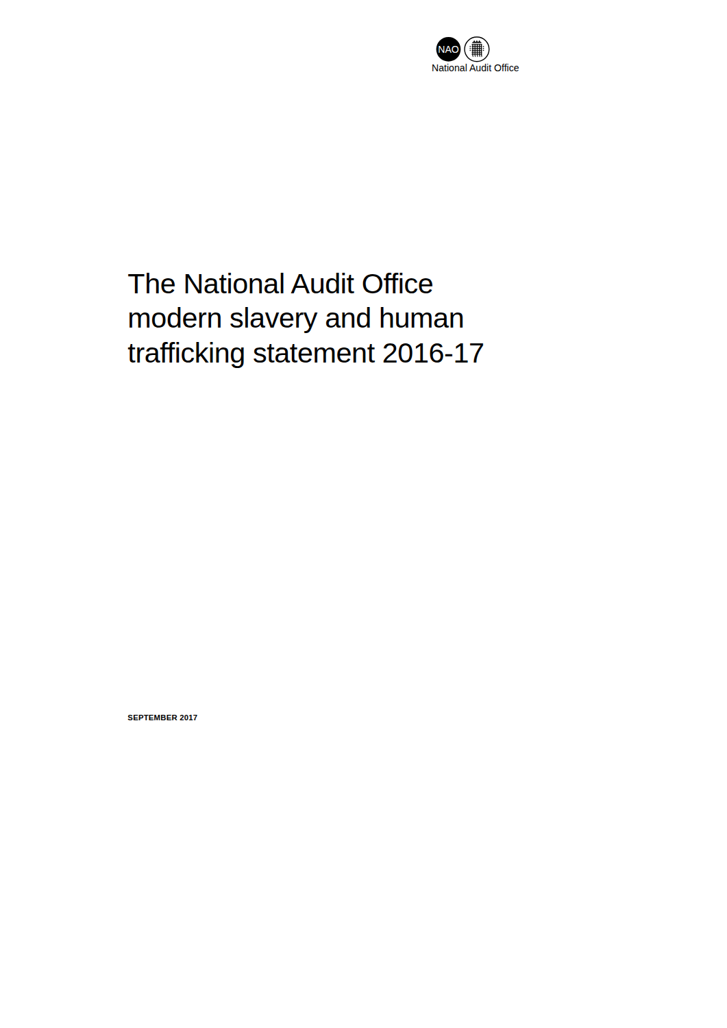NAO National Audit Office
The National Audit Office modern slavery and human trafficking statement 2016-17
September 2017